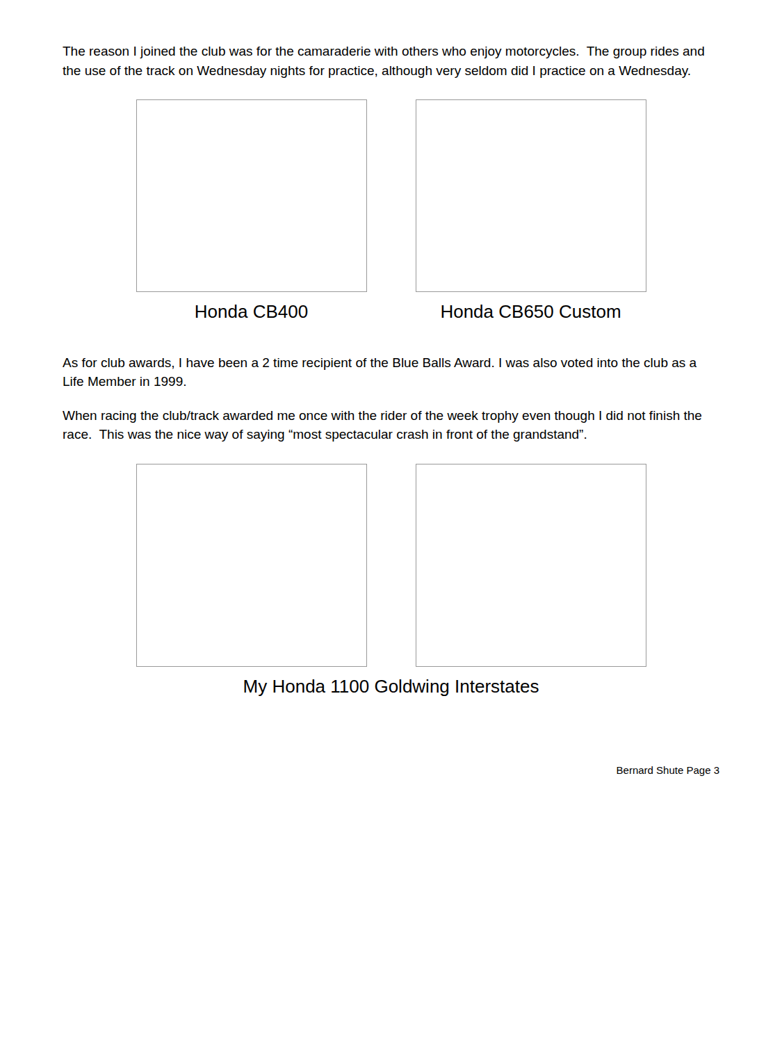The reason I joined the club was for the camaraderie with others who enjoy motorcycles. The group rides and the use of the track on Wednesday nights for practice, although very seldom did I practice on a Wednesday.
Honda CB400
Honda CB650 Custom
As for club awards, I have been a 2 time recipient of the Blue Balls Award. I was also voted into the club as a Life Member in 1999.
When racing the club/track awarded me once with the rider of the week trophy even though I did not finish the race. This was the nice way of saying “most spectacular crash in front of the grandstand”.
My Honda 1100 Goldwing Interstates
Bernard Shute Page 3